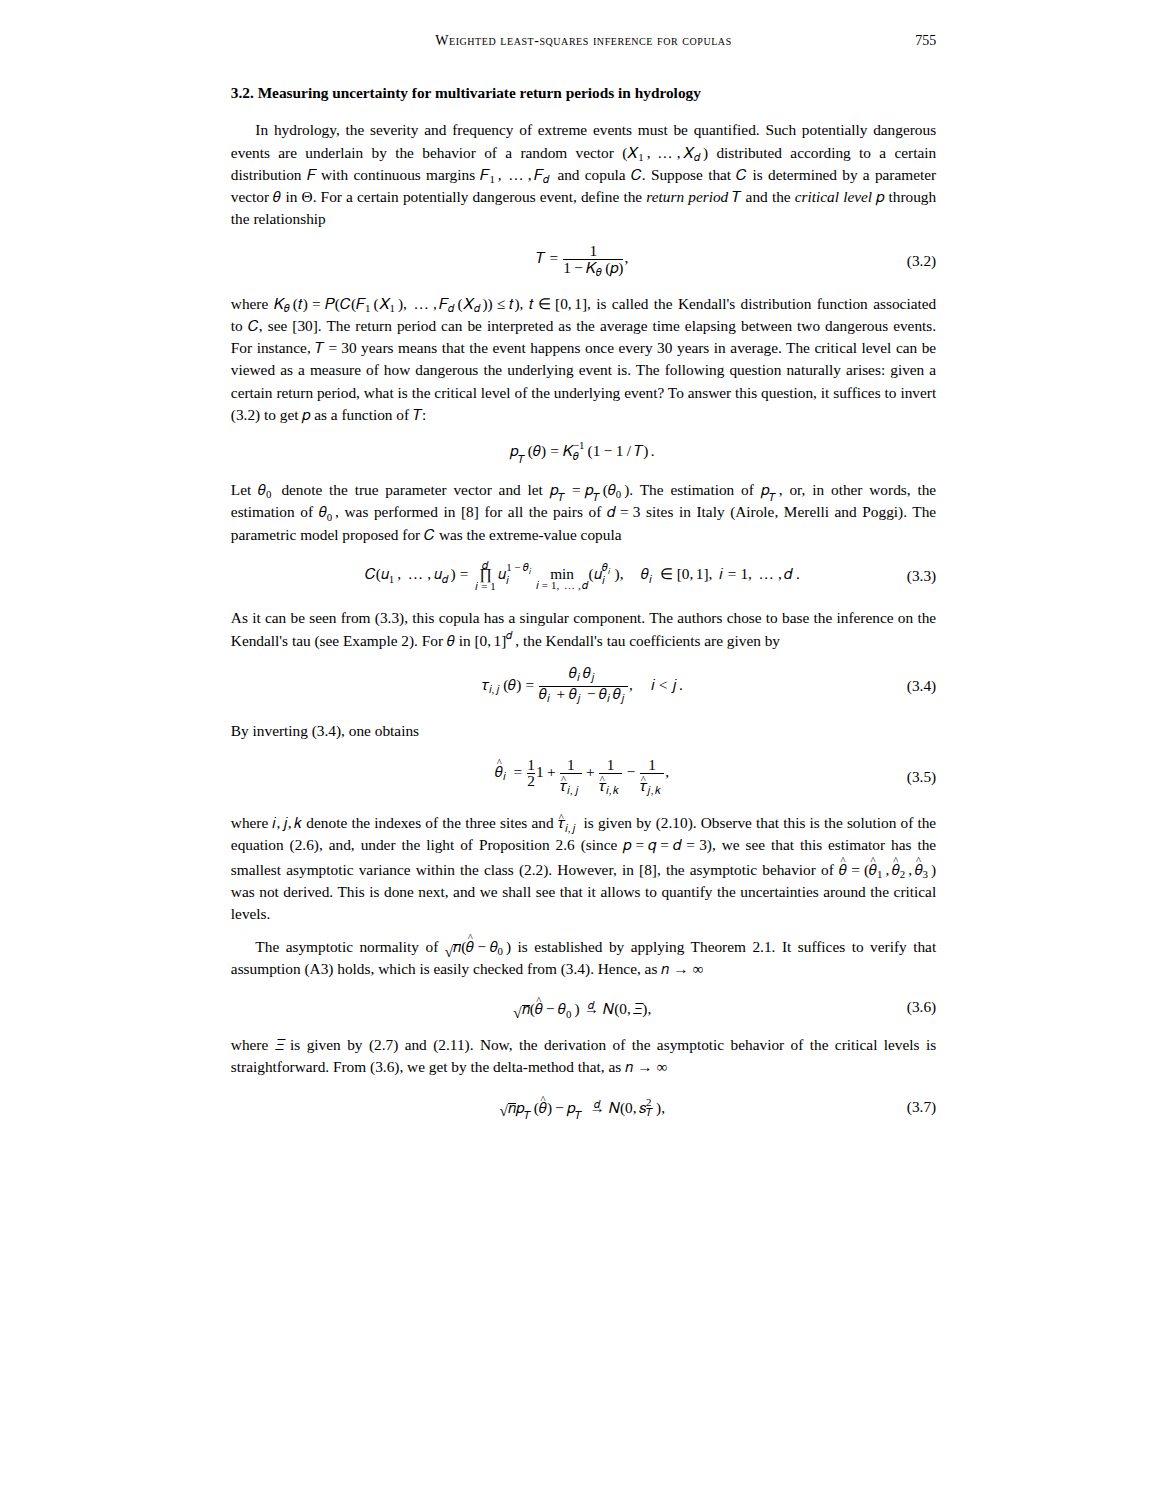Weighted least-squares inference for copulas 755
3.2. Measuring uncertainty for multivariate return periods in hydrology
In hydrology, the severity and frequency of extreme events must be quantified. Such potentially dangerous events are underlain by the behavior of a random vector (X1,…,Xd) distributed according to a certain distribution F with continuous margins F1,…,Fd and copula C. Suppose that C is determined by a parameter vector θ in Θ. For a certain potentially dangerous event, define the return period T and the critical level p through the relationship
T= 1 1−Kθ(p) ,
(3.2)
where Kθ(t)=P(C(F1(X1),…,Fd(Xd))≤t), t∈[0,1], is called the Kendall's distribution function associated to C, see [30]. The return period can be interpreted as the average time elapsing between two dangerous events. For instance, T=30 years means that the event happens once every 30 years in average. The critical level can be viewed as a measure of how dangerous the underlying event is. The following question naturally arises: given a certain return period, what is the critical level of the underlying event? To answer this question, it suffices to invert (3.2) to get p as a function of T:
pT(θ)= Kθ−1 (1−1/T).
Let θ0 denote the true parameter vector and let pT=pT(θ0). The estimation of pT, or, in other words, the estimation of θ0, was performed in [8] for all the pairs of d=3 sites in Italy (Airole, Merelli and Poggi). The parametric model proposed for C was the extreme-value copula
C(u1,…,ud) = ∏i=1d ui1−θi mini=1,…,d (uiθi) , θi∈[0,1], i=1,…,d.
(3.3)
As it can be seen from (3.3), this copula has a singular component. The authors chose to base the inference on the Kendall's tau (see Example 2). For θ in [0,1]d, the Kendall's tau coefficients are given by
τi,j(θ) = θiθj θi+θj−θiθj ,i<j.
(3.4)
By inverting (3.4), one obtains
θ^i = 12 1+ 1τ^i,j + 1τ^i,k − 1τ^j,k ,
(3.5)
where i,j,k denote the indexes of the three sites and τ^i,j is given by (2.10). Observe that this is the solution of the equation (2.6), and, under the light of Proposition 2.6 (since p=q=d=3), we see that this estimator has the smallest asymptotic variance within the class (2.2). However, in [8], the asymptotic behavior of θ^=(θ^1,θ^2,θ^3) was not derived. This is done next, and we shall see that it allows to quantify the uncertainties around the critical levels.
The asymptotic normality of n(θ^−θ0) is established by applying Theorem 2.1. It suffices to verify that assumption (A3) holds, which is easily checked from (3.4). Hence, as n→∞
n(θ^−θ0) →d N(0,Ξ),
(3.6)
where Ξ is given by (2.7) and (2.11). Now, the derivation of the asymptotic behavior of the critical levels is straightforward. From (3.6), we get by the delta-method that, as n→∞
n pT(θ^) − pT →d N(0,sT2),
(3.7)